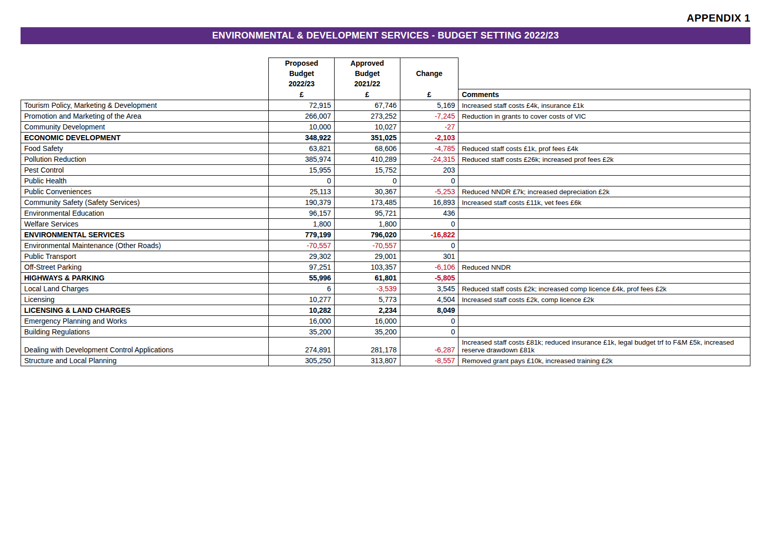APPENDIX 1
ENVIRONMENTAL & DEVELOPMENT SERVICES - BUDGET SETTING 2022/23
| | Proposed | Approved | Change | |
| --- | --- | --- | --- | --- |
| | Budget | Budget | |
| | 2022/23 | 2021/22 | | |
| | £ | £ | £ | Comments |
| Tourism Policy, Marketing & Development | 72,915 | 67,746 | 5,169 | Increased staff costs £4k, insurance £1k |
| Promotion and Marketing of the Area | 266,007 | 273,252 | -7,245 | Reduction in grants to cover costs of VIC |
| Community Development | 10,000 | 10,027 | -27 | |
| ECONOMIC DEVELOPMENT | 348,922 | 351,025 | -2,103 | |
| Food Safety | 63,821 | 68,606 | -4,785 | Reduced staff costs £1k, prof fees £4k |
| Pollution Reduction | 385,974 | 410,289 | -24,315 | Reduced staff costs £26k; increased prof fees £2k |
| Pest Control | 15,955 | 15,752 | 203 | |
| Public Health | 0 | 0 | 0 | |
| Public Conveniences | 25,113 | 30,367 | -5,253 | Reduced NNDR £7k; increased depreciation £2k |
| Community Safety (Safety Services) | 190,379 | 173,485 | 16,893 | Increased staff costs £11k, vet fees £6k |
| Environmental Education | 96,157 | 95,721 | 436 | |
| Welfare Services | 1,800 | 1,800 | 0 | |
| ENVIRONMENTAL SERVICES | 779,199 | 796,020 | -16,822 | |
| Environmental Maintenance (Other Roads) | -70,557 | -70,557 | 0 | |
| Public Transport | 29,302 | 29,001 | 301 | |
| Off-Street Parking | 97,251 | 103,357 | -6,106 | Reduced NNDR |
| HIGHWAYS & PARKING | 55,996 | 61,801 | -5,805 | |
| Local Land Charges | 6 | -3,539 | 3,545 | Reduced staff costs £2k; increased comp licence £4k, prof fees £2k |
| Licensing | 10,277 | 5,773 | 4,504 | Increased staff costs £2k, comp licence £2k |
| LICENSING & LAND CHARGES | 10,282 | 2,234 | 8,049 | |
| Emergency Planning and Works | 16,000 | 16,000 | 0 | |
| Building Regulations | 35,200 | 35,200 | 0 | |
| Dealing with Development Control Applications | 274,891 | 281,178 | -6,287 | Increased staff costs £81k; reduced insurance £1k, legal budget trf to F&M £5k, increased reserve drawdown £81k |
| Structure and Local Planning | 305,250 | 313,807 | -8,557 | Removed grant pays £10k, increased training £2k |